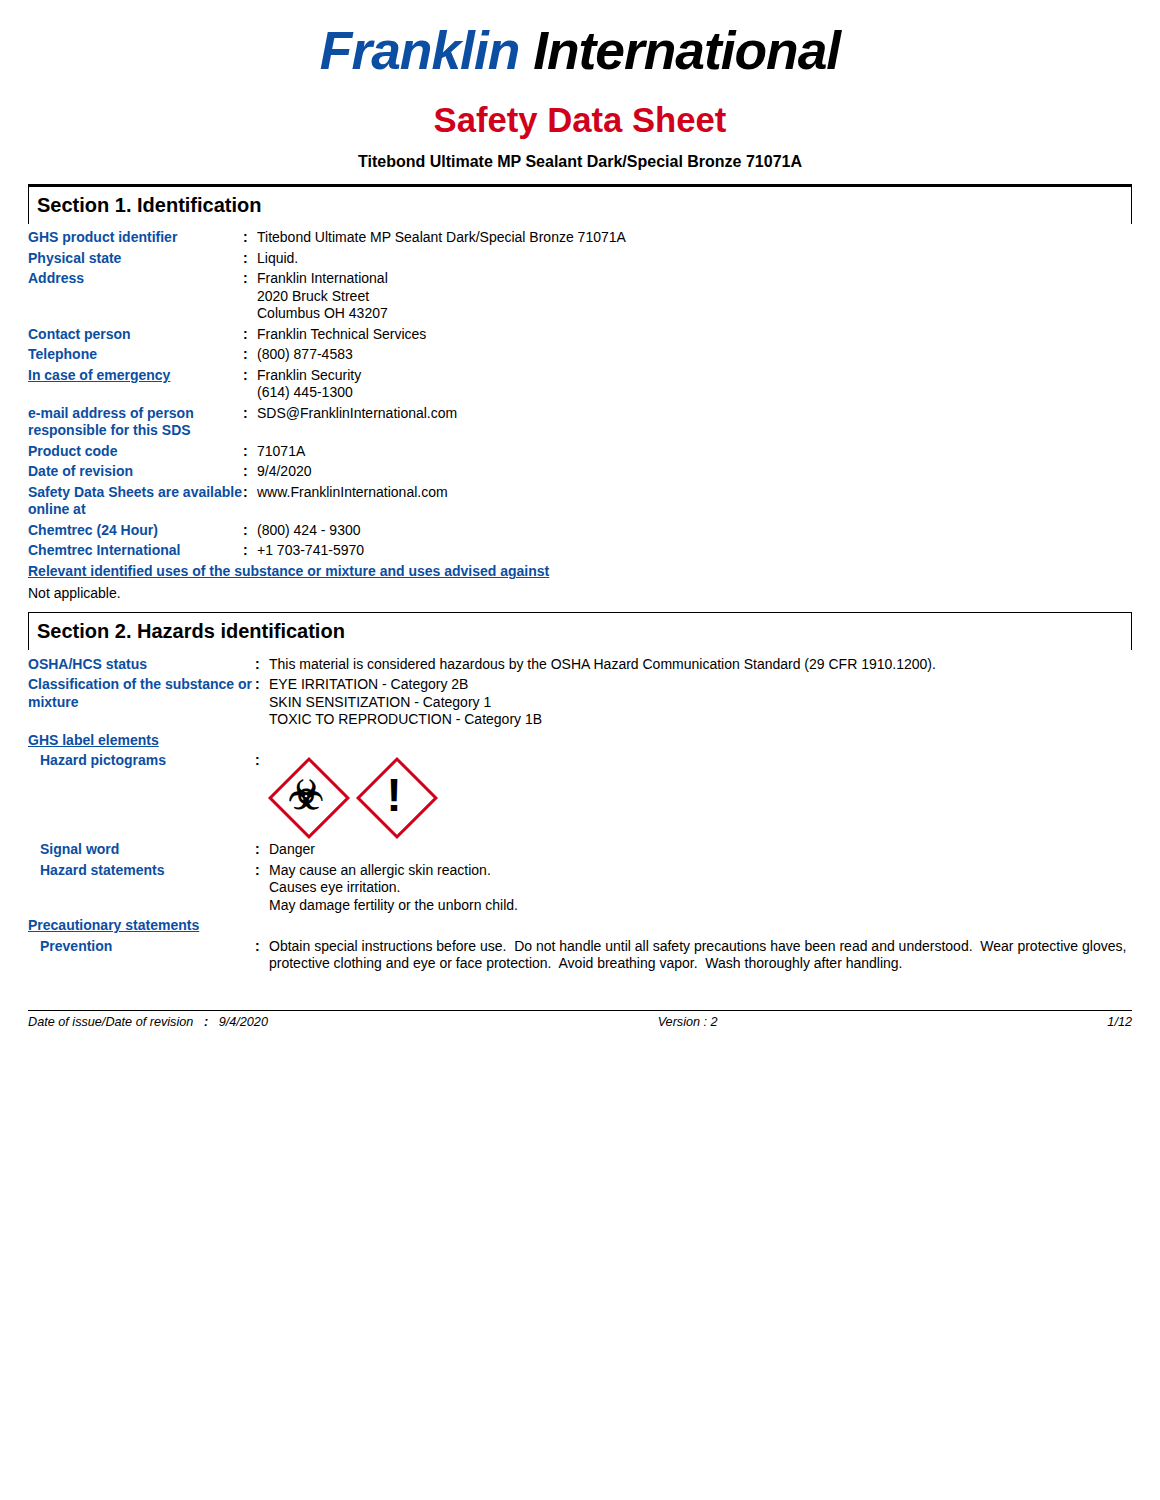Franklin International
Safety Data Sheet
Titebond Ultimate MP Sealant Dark/Special Bronze 71071A
Section 1. Identification
| GHS product identifier | : | Titebond Ultimate MP Sealant Dark/Special Bronze 71071A |
| Physical state | : | Liquid. |
| Address | : | Franklin International 2020 Bruck Street Columbus OH 43207 |
| Contact person | : | Franklin Technical Services |
| Telephone | : | (800) 877-4583 |
| In case of emergency | : | Franklin Security (614) 445-1300 |
| e-mail address of person responsible for this SDS | : | SDS@FranklinInternational.com |
| Product code | : | 71071A |
| Date of revision | : | 9/4/2020 |
| Safety Data Sheets are available online at | : | www.FranklinInternational.com |
| Chemtrec (24 Hour) | : | (800) 424 - 9300 |
| Chemtrec International | : | +1 703-741-5970 |
Relevant identified uses of the substance or mixture and uses advised against
Not applicable.
Section 2. Hazards identification
| OSHA/HCS status | : | This material is considered hazardous by the OSHA Hazard Communication Standard (29 CFR 1910.1200). |
| Classification of the substance or mixture | : | EYE IRRITATION - Category 2B SKIN SENSITIZATION - Category 1 TOXIC TO REPRODUCTION - Category 1B |
| GHS label elements | | |
| Hazard pictograms | : | ☣ ! |
| Signal word | : | Danger |
| Hazard statements | : | May cause an allergic skin reaction. Causes eye irritation. May damage fertility or the unborn child. |
| Precautionary statements | | |
| Prevention | : | Obtain special instructions before use. Do not handle until all safety precautions have been read and understood. Wear protective gloves, protective clothing and eye or face protection. Avoid breathing vapor. Wash thoroughly after handling. |
Date of issue/Date of revision : 9/4/2020
Version : 2
1/12